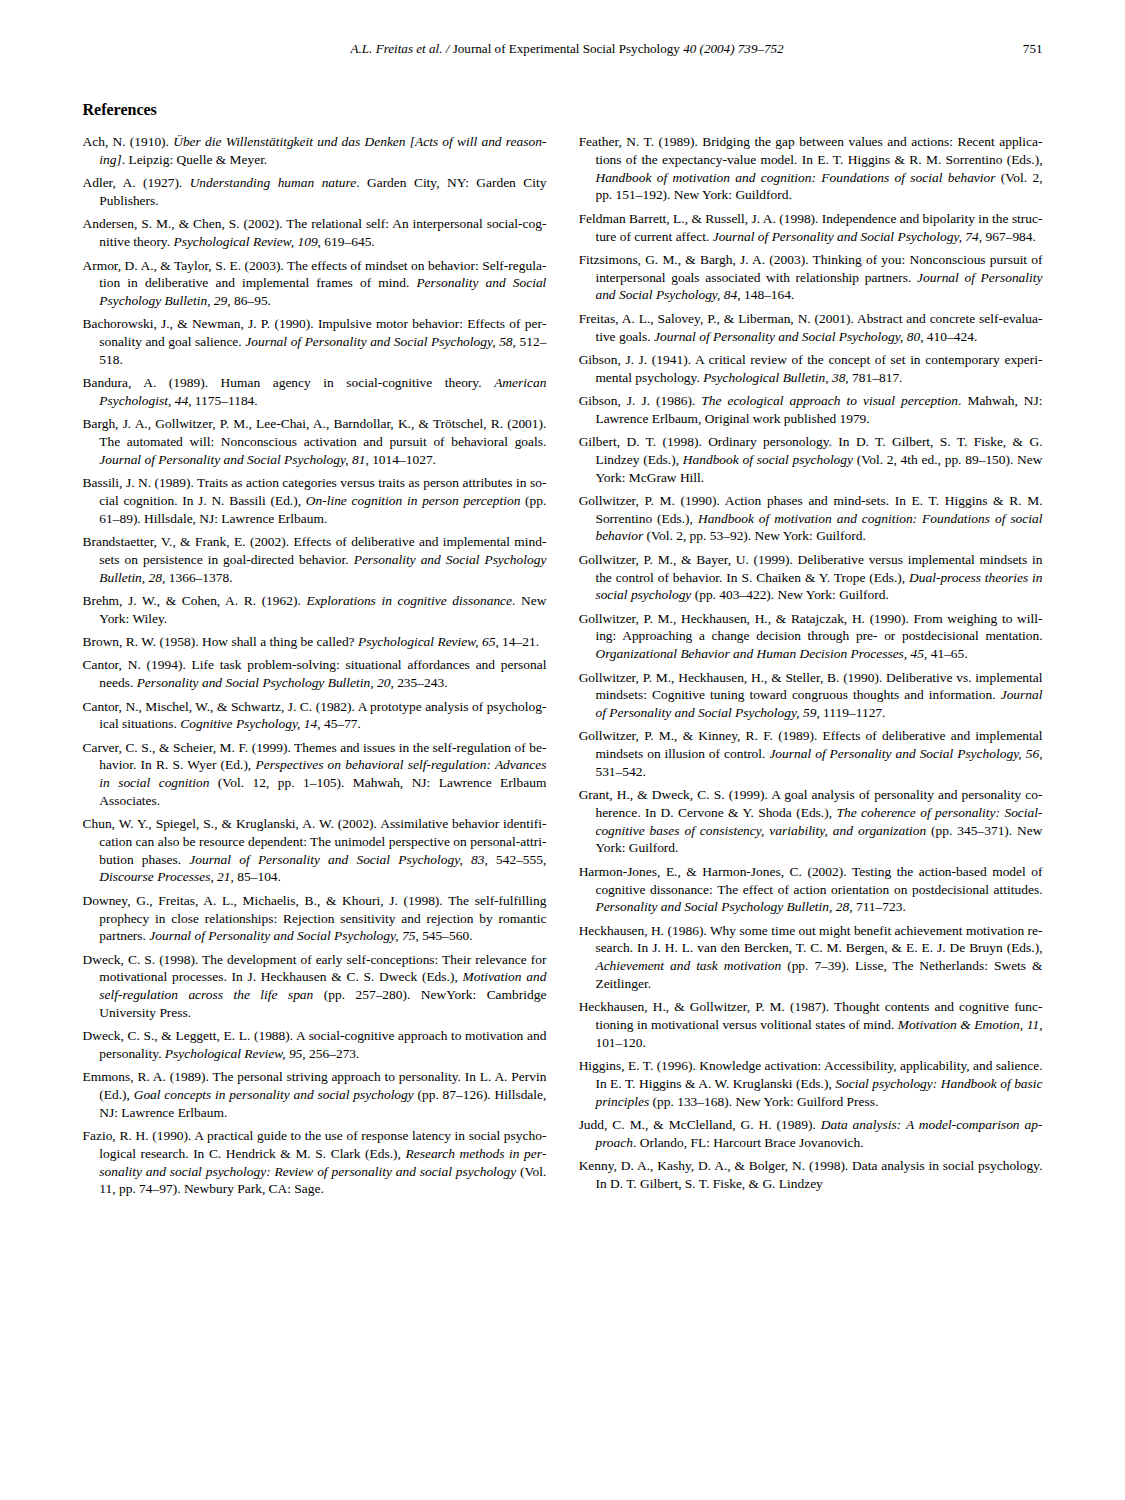A.L. Freitas et al. / Journal of Experimental Social Psychology 40 (2004) 739–752 751
References
Ach, N. (1910). Über die Willenstätitgkeit und das Denken [Acts of will and reasoning]. Leipzig: Quelle & Meyer.
Adler, A. (1927). Understanding human nature. Garden City, NY: Garden City Publishers.
Andersen, S. M., & Chen, S. (2002). The relational self: An interpersonal social-cognitive theory. Psychological Review, 109, 619–645.
Armor, D. A., & Taylor, S. E. (2003). The effects of mindset on behavior: Self-regulation in deliberative and implemental frames of mind. Personality and Social Psychology Bulletin, 29, 86–95.
Bachorowski, J., & Newman, J. P. (1990). Impulsive motor behavior: Effects of personality and goal salience. Journal of Personality and Social Psychology, 58, 512–518.
Bandura, A. (1989). Human agency in social-cognitive theory. American Psychologist, 44, 1175–1184.
Bargh, J. A., Gollwitzer, P. M., Lee-Chai, A., Barndollar, K., & Trötschel, R. (2001). The automated will: Nonconscious activation and pursuit of behavioral goals. Journal of Personality and Social Psychology, 81, 1014–1027.
Bassili, J. N. (1989). Traits as action categories versus traits as person attributes in social cognition. In J. N. Bassili (Ed.), On-line cognition in person perception (pp. 61–89). Hillsdale, NJ: Lawrence Erlbaum.
Brandstaetter, V., & Frank, E. (2002). Effects of deliberative and implemental mindsets on persistence in goal-directed behavior. Personality and Social Psychology Bulletin, 28, 1366–1378.
Brehm, J. W., & Cohen, A. R. (1962). Explorations in cognitive dissonance. New York: Wiley.
Brown, R. W. (1958). How shall a thing be called? Psychological Review, 65, 14–21.
Cantor, N. (1994). Life task problem-solving: situational affordances and personal needs. Personality and Social Psychology Bulletin, 20, 235–243.
Cantor, N., Mischel, W., & Schwartz, J. C. (1982). A prototype analysis of psychological situations. Cognitive Psychology, 14, 45–77.
Carver, C. S., & Scheier, M. F. (1999). Themes and issues in the self-regulation of behavior. In R. S. Wyer (Ed.), Perspectives on behavioral self-regulation: Advances in social cognition (Vol. 12, pp. 1–105). Mahwah, NJ: Lawrence Erlbaum Associates.
Chun, W. Y., Spiegel, S., & Kruglanski, A. W. (2002). Assimilative behavior identification can also be resource dependent: The unimodel perspective on personal-attribution phases. Journal of Personality and Social Psychology, 83, 542–555, Discourse Processes, 21, 85–104.
Downey, G., Freitas, A. L., Michaelis, B., & Khouri, J. (1998). The self-fulfilling prophecy in close relationships: Rejection sensitivity and rejection by romantic partners. Journal of Personality and Social Psychology, 75, 545–560.
Dweck, C. S. (1998). The development of early self-conceptions: Their relevance for motivational processes. In J. Heckhausen & C. S. Dweck (Eds.), Motivation and self-regulation across the life span (pp. 257–280). NewYork: Cambridge University Press.
Dweck, C. S., & Leggett, E. L. (1988). A social-cognitive approach to motivation and personality. Psychological Review, 95, 256–273.
Emmons, R. A. (1989). The personal striving approach to personality. In L. A. Pervin (Ed.), Goal concepts in personality and social psychology (pp. 87–126). Hillsdale, NJ: Lawrence Erlbaum.
Fazio, R. H. (1990). A practical guide to the use of response latency in social psychological research. In C. Hendrick & M. S. Clark (Eds.), Research methods in personality and social psychology: Review of personality and social psychology (Vol. 11, pp. 74–97). Newbury Park, CA: Sage.
Feather, N. T. (1989). Bridging the gap between values and actions: Recent applications of the expectancy-value model. In E. T. Higgins & R. M. Sorrentino (Eds.), Handbook of motivation and cognition: Foundations of social behavior (Vol. 2, pp. 151–192). New York: Guildford.
Feldman Barrett, L., & Russell, J. A. (1998). Independence and bipolarity in the structure of current affect. Journal of Personality and Social Psychology, 74, 967–984.
Fitzsimons, G. M., & Bargh, J. A. (2003). Thinking of you: Nonconscious pursuit of interpersonal goals associated with relationship partners. Journal of Personality and Social Psychology, 84, 148–164.
Freitas, A. L., Salovey, P., & Liberman, N. (2001). Abstract and concrete self-evaluative goals. Journal of Personality and Social Psychology, 80, 410–424.
Gibson, J. J. (1941). A critical review of the concept of set in contemporary experimental psychology. Psychological Bulletin, 38, 781–817.
Gibson, J. J. (1986). The ecological approach to visual perception. Mahwah, NJ: Lawrence Erlbaum, Original work published 1979.
Gilbert, D. T. (1998). Ordinary personology. In D. T. Gilbert, S. T. Fiske, & G. Lindzey (Eds.), Handbook of social psychology (Vol. 2, 4th ed., pp. 89–150). New York: McGraw Hill.
Gollwitzer, P. M. (1990). Action phases and mind-sets. In E. T. Higgins & R. M. Sorrentino (Eds.), Handbook of motivation and cognition: Foundations of social behavior (Vol. 2, pp. 53–92). New York: Guilford.
Gollwitzer, P. M., & Bayer, U. (1999). Deliberative versus implemental mindsets in the control of behavior. In S. Chaiken & Y. Trope (Eds.), Dual-process theories in social psychology (pp. 403–422). New York: Guilford.
Gollwitzer, P. M., Heckhausen, H., & Ratajczak, H. (1990). From weighing to willing: Approaching a change decision through pre- or postdecisional mentation. Organizational Behavior and Human Decision Processes, 45, 41–65.
Gollwitzer, P. M., Heckhausen, H., & Steller, B. (1990). Deliberative vs. implemental mindsets: Cognitive tuning toward congruous thoughts and information. Journal of Personality and Social Psychology, 59, 1119–1127.
Gollwitzer, P. M., & Kinney, R. F. (1989). Effects of deliberative and implemental mindsets on illusion of control. Journal of Personality and Social Psychology, 56, 531–542.
Grant, H., & Dweck, C. S. (1999). A goal analysis of personality and personality coherence. In D. Cervone & Y. Shoda (Eds.), The coherence of personality: Social-cognitive bases of consistency, variability, and organization (pp. 345–371). New York: Guilford.
Harmon-Jones, E., & Harmon-Jones, C. (2002). Testing the action-based model of cognitive dissonance: The effect of action orientation on postdecisional attitudes. Personality and Social Psychology Bulletin, 28, 711–723.
Heckhausen, H. (1986). Why some time out might benefit achievement motivation research. In J. H. L. van den Bercken, T. C. M. Bergen, & E. E. J. De Bruyn (Eds.), Achievement and task motivation (pp. 7–39). Lisse, The Netherlands: Swets & Zeitlinger.
Heckhausen, H., & Gollwitzer, P. M. (1987). Thought contents and cognitive functioning in motivational versus volitional states of mind. Motivation & Emotion, 11, 101–120.
Higgins, E. T. (1996). Knowledge activation: Accessibility, applicability, and salience. In E. T. Higgins & A. W. Kruglanski (Eds.), Social psychology: Handbook of basic principles (pp. 133–168). New York: Guilford Press.
Judd, C. M., & McClelland, G. H. (1989). Data analysis: A model-comparison approach. Orlando, FL: Harcourt Brace Jovanovich.
Kenny, D. A., Kashy, D. A., & Bolger, N. (1998). Data analysis in social psychology. In D. T. Gilbert, S. T. Fiske, & G. Lindzey